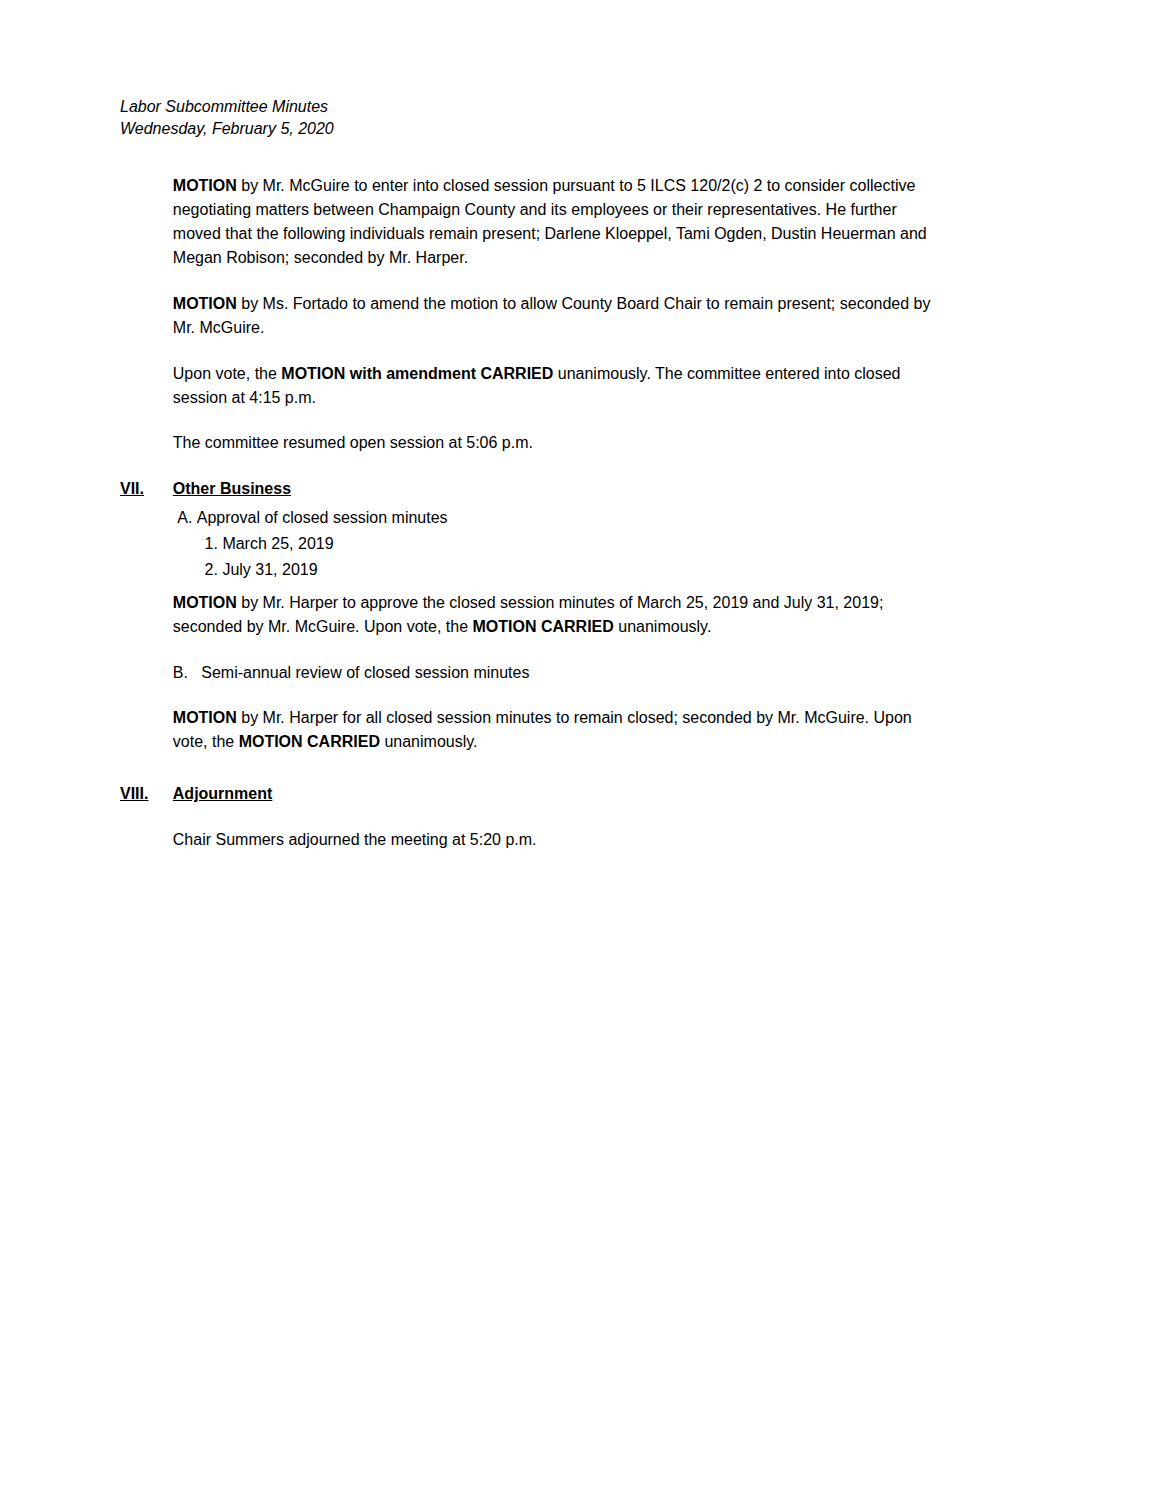Labor Subcommittee Minutes
Wednesday, February 5, 2020
MOTION by Mr. McGuire to enter into closed session pursuant to 5 ILCS 120/2(c) 2 to consider collective negotiating matters between Champaign County and its employees or their representatives. He further moved that the following individuals remain present; Darlene Kloeppel, Tami Ogden, Dustin Heuerman and Megan Robison; seconded by Mr. Harper.
MOTION by Ms. Fortado to amend the motion to allow County Board Chair to remain present; seconded by Mr. McGuire.
Upon vote, the MOTION with amendment CARRIED unanimously. The committee entered into closed session at 4:15 p.m.
The committee resumed open session at 5:06 p.m.
VII.
Other Business
Approval of closed session minutes
March 25, 2019
July 31, 2019
MOTION by Mr. Harper to approve the closed session minutes of March 25, 2019 and July 31, 2019; seconded by Mr. McGuire. Upon vote, the MOTION CARRIED unanimously.
B. Semi-annual review of closed session minutes
MOTION by Mr. Harper for all closed session minutes to remain closed; seconded by Mr. McGuire. Upon vote, the MOTION CARRIED unanimously.
VIII.
Adjournment
Chair Summers adjourned the meeting at 5:20 p.m.